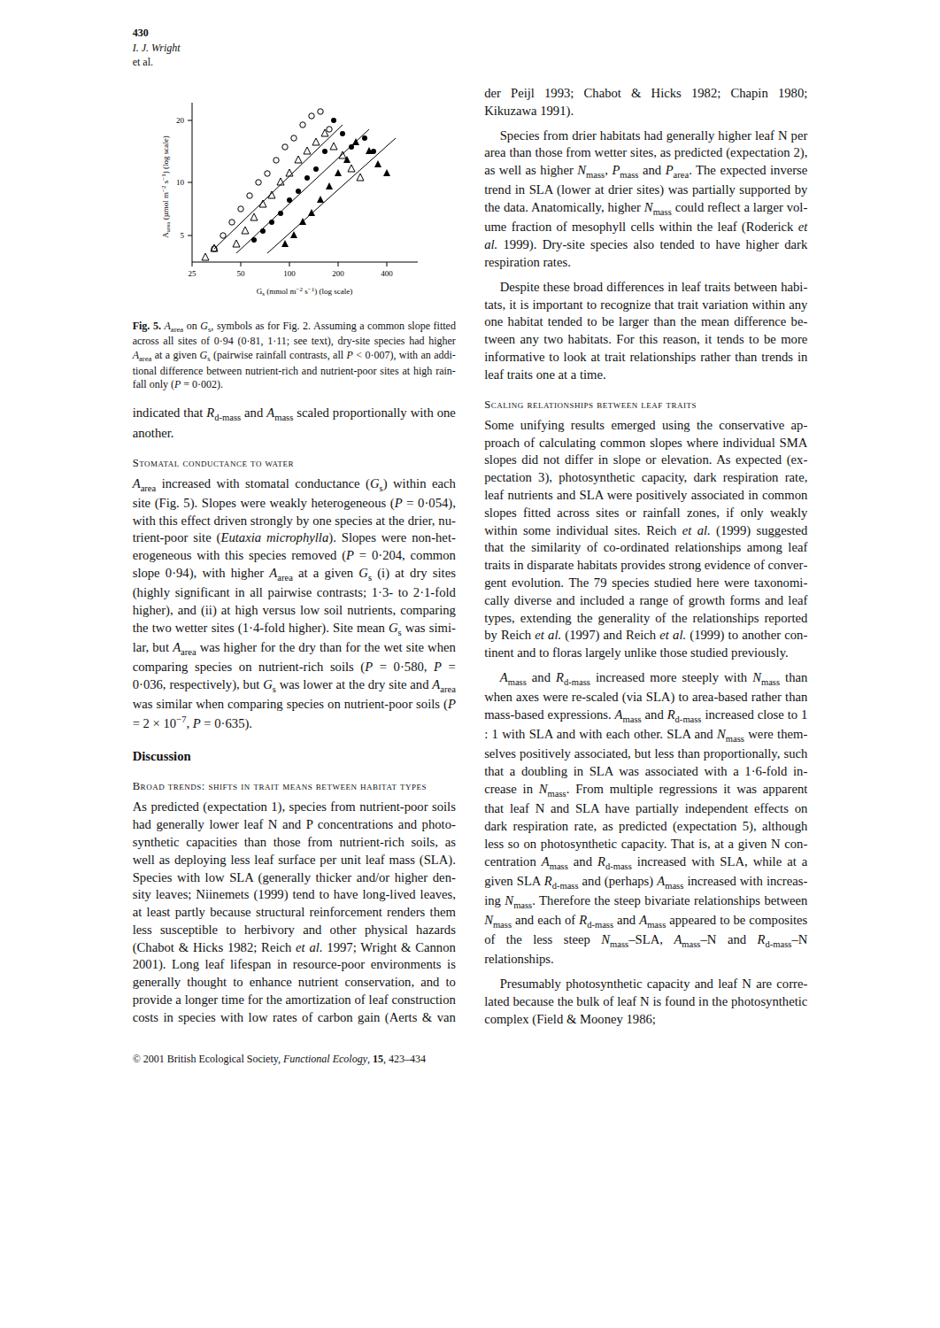430
I. J. Wright
et al.
25 50 100 200 400 5 10 20 Aarea (µmol m−2 s−1) (log scale) Gs (mmol m−2 s−1) (log scale)
Fig. 5. Aarea on Gs, symbols as for Fig. 2. Assuming a common slope fitted across all sites of 0·94 (0·81, 1·11; see text), dry-site species had higher Aarea at a given Gs (pairwise rainfall contrasts, all P < 0·007), with an additional difference between nutrient-rich and nutrient-poor sites at high rainfall only (P = 0·002).
indicated that Rd-mass and Amass scaled proportionally with one another.
Stomatal conductance to water
Aarea increased with stomatal conductance (Gs) within each site (Fig. 5). Slopes were weakly heterogeneous (P = 0·054), with this effect driven strongly by one species at the drier, nutrient-poor site (Eutaxia microphylla). Slopes were non-heterogeneous with this species removed (P = 0·204, common slope 0·94), with higher Aarea at a given Gs (i) at dry sites (highly significant in all pairwise contrasts; 1·3- to 2·1-fold higher), and (ii) at high versus low soil nutrients, comparing the two wetter sites (1·4-fold higher). Site mean Gs was similar, but Aarea was higher for the dry than for the wet site when comparing species on nutrient-rich soils (P = 0·580, P = 0·036, respectively), but Gs was lower at the dry site and Aarea was similar when comparing species on nutrient-poor soils (P = 2 × 10−7, P = 0·635).
Discussion
Broad trends: shifts in trait means between habitat types
As predicted (expectation 1), species from nutrient-poor soils had generally lower leaf N and P concentrations and photosynthetic capacities than those from nutrient-rich soils, as well as deploying less leaf surface per unit leaf mass (SLA). Species with low SLA (generally thicker and/or higher density leaves; Niinemets (1999) tend to have long-lived leaves, at least partly because structural reinforcement renders them less susceptible to herbivory and other physical hazards (Chabot & Hicks 1982; Reich et al. 1997; Wright & Cannon 2001). Long leaf lifespan in resource-poor environments is generally thought to enhance nutrient conservation, and to provide a longer time for the amortization of leaf construction costs in species with low rates of carbon gain (Aerts & van der Peijl 1993; Chabot & Hicks 1982; Chapin 1980; Kikuzawa 1991).
Species from drier habitats had generally higher leaf N per area than those from wetter sites, as predicted (expectation 2), as well as higher Nmass, Pmass and Parea. The expected inverse trend in SLA (lower at drier sites) was partially supported by the data. Anatomically, higher Nmass could reflect a larger volume fraction of mesophyll cells within the leaf (Roderick et al. 1999). Dry-site species also tended to have higher dark respiration rates.
Despite these broad differences in leaf traits between habitats, it is important to recognize that trait variation within any one habitat tended to be larger than the mean difference between any two habitats. For this reason, it tends to be more informative to look at trait relationships rather than trends in leaf traits one at a time.
Scaling relationships between leaf traits
Some unifying results emerged using the conservative approach of calculating common slopes where individual SMA slopes did not differ in slope or elevation. As expected (expectation 3), photosynthetic capacity, dark respiration rate, leaf nutrients and SLA were positively associated in common slopes fitted across sites or rainfall zones, if only weakly within some individual sites. Reich et al. (1999) suggested that the similarity of co-ordinated relationships among leaf traits in disparate habitats provides strong evidence of convergent evolution. The 79 species studied here were taxonomically diverse and included a range of growth forms and leaf types, extending the generality of the relationships reported by Reich et al. (1997) and Reich et al. (1999) to another continent and to floras largely unlike those studied previously.
Amass and Rd-mass increased more steeply with Nmass than when axes were re-scaled (via SLA) to area-based rather than mass-based expressions. Amass and Rd-mass increased close to 1 : 1 with SLA and with each other. SLA and Nmass were themselves positively associated, but less than proportionally, such that a doubling in SLA was associated with a 1·6-fold increase in Nmass. From multiple regressions it was apparent that leaf N and SLA have partially independent effects on dark respiration rate, as predicted (expectation 5), although less so on photosynthetic capacity. That is, at a given N concentration Amass and Rd-mass increased with SLA, while at a given SLA Rd-mass and (perhaps) Amass increased with increasing Nmass. Therefore the steep bivariate relationships between Nmass and each of Rd-mass and Amass appeared to be composites of the less steep Nmass–SLA, Amass–N and Rd-mass–N relationships.
Presumably photosynthetic capacity and leaf N are correlated because the bulk of leaf N is found in the photosynthetic complex (Field & Mooney 1986;
© 2001 British Ecological Society, Functional Ecology, 15, 423–434